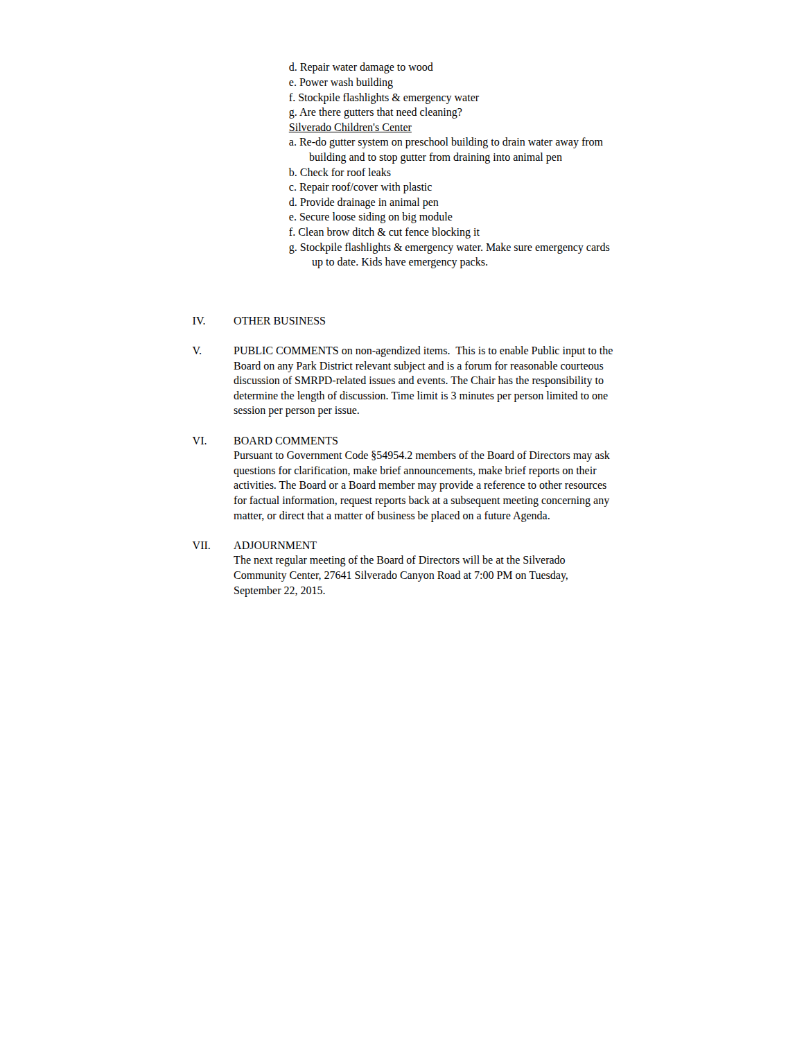d. Repair water damage to wood
e. Power wash building
f. Stockpile flashlights & emergency water
g. Are there gutters that need cleaning?
Silverado Children's Center
a. Re-do gutter system on preschool building to drain water away from
building and to stop gutter from draining into animal pen
b. Check for roof leaks
c. Repair roof/cover with plastic
d. Provide drainage in animal pen
e. Secure loose siding on big module
f. Clean brow ditch & cut fence blocking it
g. Stockpile flashlights & emergency water. Make sure emergency cards
up to date. Kids have emergency packs.
IV.
OTHER BUSINESS
V.
PUBLIC COMMENTS on non-agendized items. This is to enable Public input to the Board on any Park District relevant subject and is a forum for reasonable courteous discussion of SMRPD-related issues and events. The Chair has the responsibility to determine the length of discussion. Time limit is 3 minutes per person limited to one session per person per issue.
VI.
BOARD COMMENTS
Pursuant to Government Code §54954.2 members of the Board of Directors may ask questions for clarification, make brief announcements, make brief reports on their activities. The Board or a Board member may provide a reference to other resources for factual information, request reports back at a subsequent meeting concerning any matter, or direct that a matter of business be placed on a future Agenda.
VII.
ADJOURNMENT
The next regular meeting of the Board of Directors will be at the Silverado Community Center, 27641 Silverado Canyon Road at 7:00 PM on Tuesday, September 22, 2015.